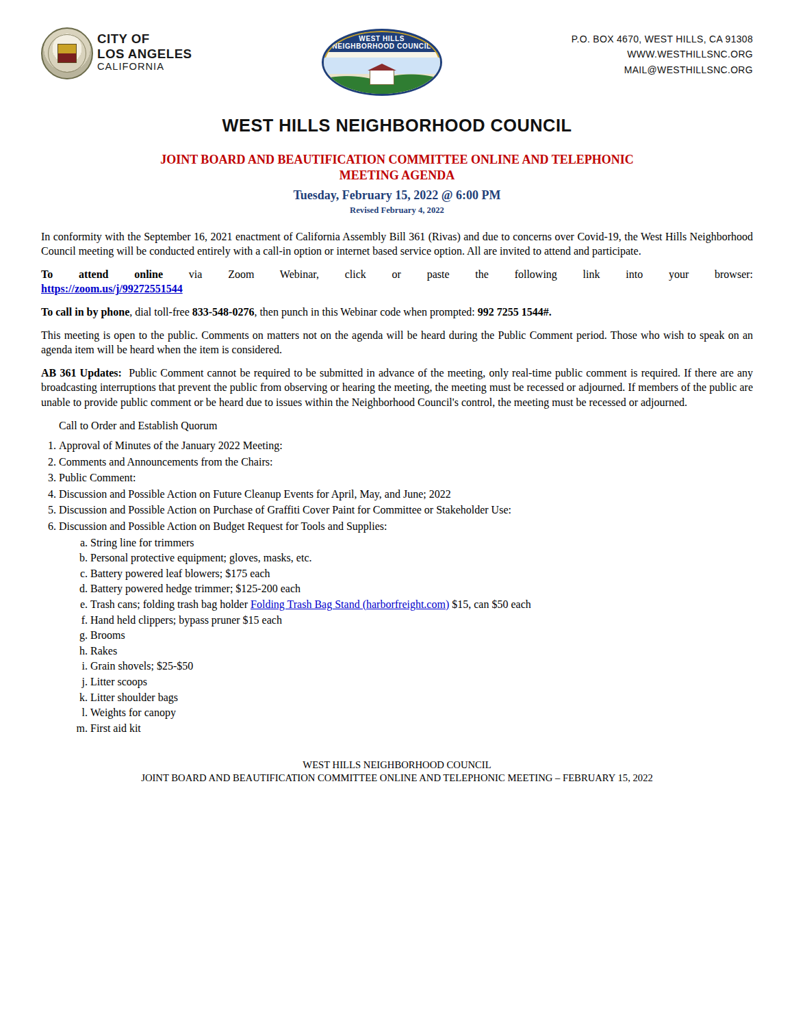CITY OF
LOS ANGELES
CALIFORNIA
WEST HILLS
NEIGHBORHOOD COUNCIL
P.O. BOX 4670, WEST HILLS, CA 91308
WWW.WESTHILLSNC.ORG
MAIL@WESTHILLSNC.ORG
WEST HILLS NEIGHBORHOOD COUNCIL
JOINT BOARD AND BEAUTIFICATION COMMITTEE ONLINE AND TELEPHONIC
MEETING AGENDA
Tuesday, February 15, 2022 @ 6:00 PM
Revised February 4, 2022
In conformity with the September 16, 2021 enactment of California Assembly Bill 361 (Rivas) and due to concerns over Covid-19, the West Hills Neighborhood Council meeting will be conducted entirely with a call-in option or internet based service option. All are invited to attend and participate.
To attend online via Zoom Webinar, click or paste the following link into your browser:
https://zoom.us/j/99272551544
To call in by phone, dial toll-free 833-548-0276, then punch in this Webinar code when prompted: 992 7255 1544#.
This meeting is open to the public. Comments on matters not on the agenda will be heard during the Public Comment period. Those who wish to speak on an agenda item will be heard when the item is considered.
AB 361 Updates: Public Comment cannot be required to be submitted in advance of the meeting, only real-time public comment is required. If there are any broadcasting interruptions that prevent the public from observing or hearing the meeting, the meeting must be recessed or adjourned. If members of the public are unable to provide public comment or be heard due to issues within the Neighborhood Council's control, the meeting must be recessed or adjourned.
Call to Order and Establish Quorum
Approval of Minutes of the January 2022 Meeting:
Comments and Announcements from the Chairs:
Public Comment:
Discussion and Possible Action on Future Cleanup Events for April, May, and June; 2022
Discussion and Possible Action on Purchase of Graffiti Cover Paint for Committee or Stakeholder Use:
Discussion and Possible Action on Budget Request for Tools and Supplies:
String line for trimmers
Personal protective equipment; gloves, masks, etc.
Battery powered leaf blowers; $175 each
Battery powered hedge trimmer; $125-200 each
Trash cans; folding trash bag holder Folding Trash Bag Stand (harborfreight.com) $15, can $50 each
Hand held clippers; bypass pruner $15 each
Brooms
Rakes
Grain shovels; $25-$50
Litter scoops
Litter shoulder bags
Weights for canopy
First aid kit
WEST HILLS NEIGHBORHOOD COUNCIL
JOINT BOARD AND BEAUTIFICATION COMMITTEE ONLINE AND TELEPHONIC MEETING – FEBRUARY 15, 2022